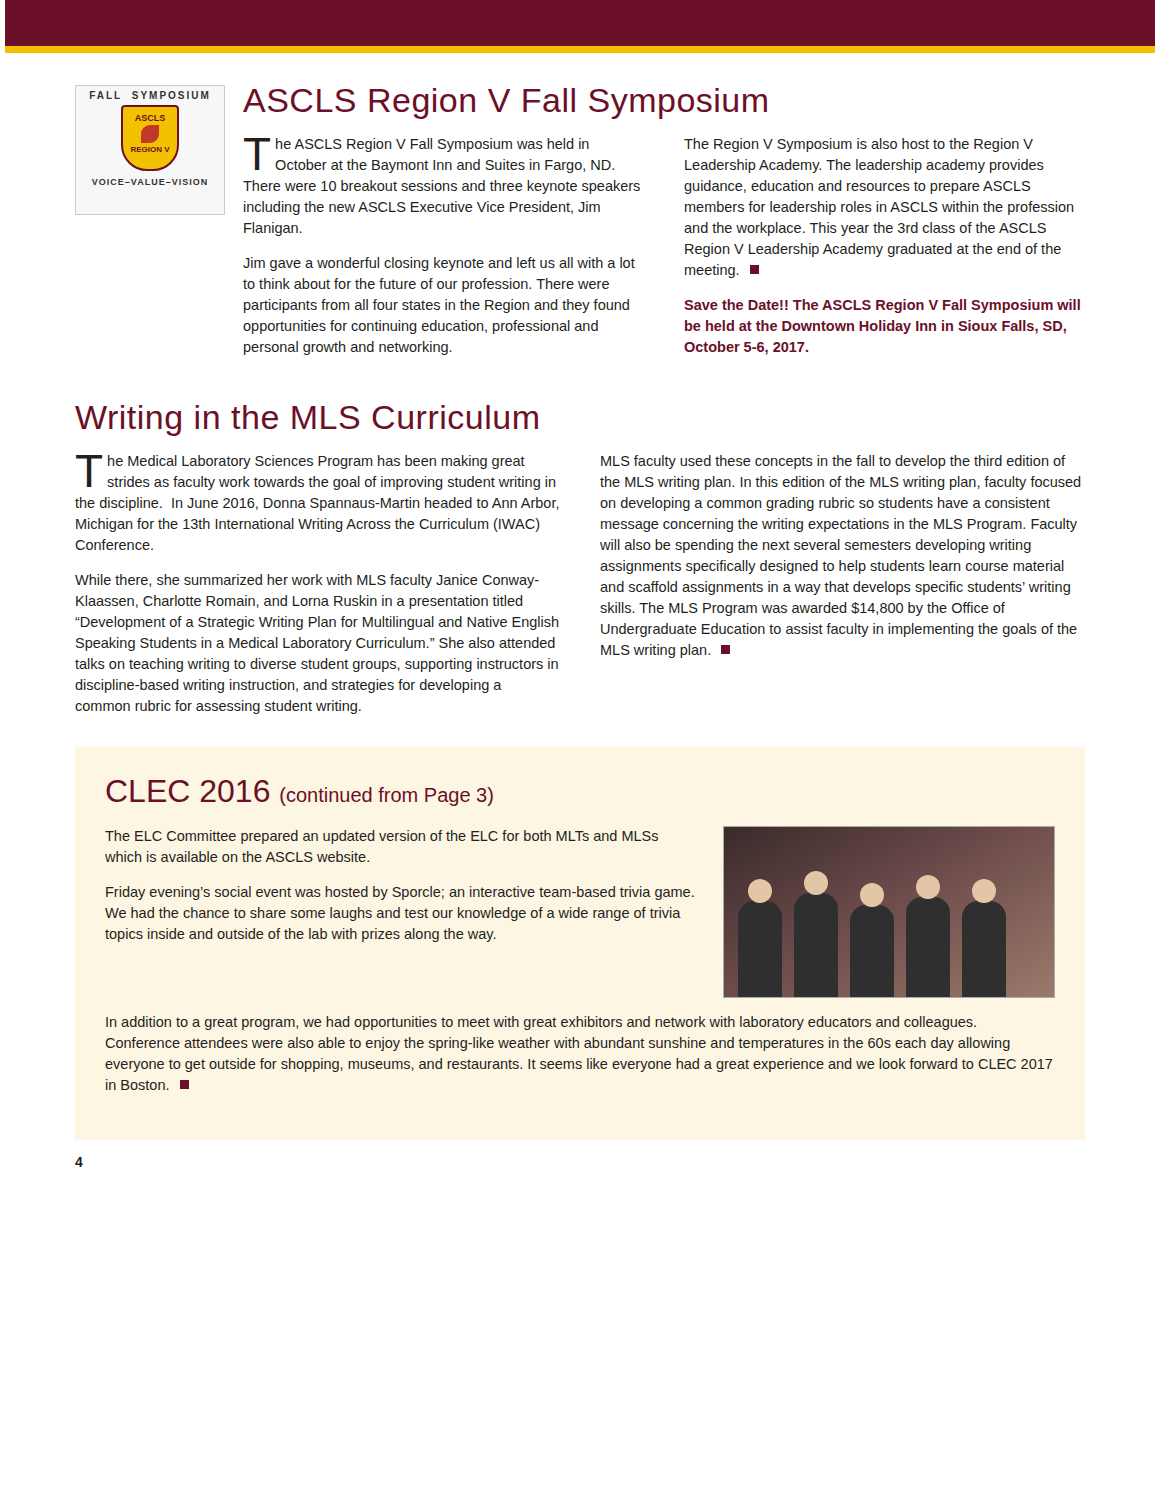FALL SYMPOSIUM
ASCLS
REGION V
VOICE–VALUE–VISION
ASCLS Region V Fall Symposium
The ASCLS Region V Fall Symposium was held in October at the Baymont Inn and Suites in Fargo, ND. There were 10 breakout sessions and three keynote speakers including the new ASCLS Executive Vice President, Jim Flanigan.
Jim gave a wonderful closing keynote and left us all with a lot to think about for the future of our profession. There were participants from all four states in the Region and they found opportunities for continuing education, professional and personal growth and networking.
The Region V Symposium is also host to the Region V Leadership Academy. The leadership academy provides guidance, education and resources to prepare ASCLS members for leadership roles in ASCLS within the profession and the workplace. This year the 3rd class of the ASCLS Region V Leadership Academy graduated at the end of the meeting.
Save the Date!! The ASCLS Region V Fall Symposium will be held at the Downtown Holiday Inn in Sioux Falls, SD, October 5-6, 2017.
Writing in the MLS Curriculum
The Medical Laboratory Sciences Program has been making great strides as faculty work towards the goal of improving student writing in the discipline. In June 2016, Donna Spannaus-Martin headed to Ann Arbor, Michigan for the 13th International Writing Across the Curriculum (IWAC) Conference.
While there, she summarized her work with MLS faculty Janice Conway-Klaassen, Charlotte Romain, and Lorna Ruskin in a presentation titled “Development of a Strategic Writing Plan for Multilingual and Native English Speaking Students in a Medical Laboratory Curriculum.” She also attended talks on teaching writing to diverse student groups, supporting instructors in discipline-based writing instruction, and strategies for developing a common rubric for assessing student writing.
MLS faculty used these concepts in the fall to develop the third edition of the MLS writing plan. In this edition of the MLS writing plan, faculty focused on developing a common grading rubric so students have a consistent message concerning the writing expectations in the MLS Program. Faculty will also be spending the next several semesters developing writing assignments specifically designed to help students learn course material and scaffold assignments in a way that develops specific students’ writing skills. The MLS Program was awarded $14,800 by the Office of Undergraduate Education to assist faculty in implementing the goals of the MLS writing plan.
CLEC 2016 (continued from Page 3)
The ELC Committee prepared an updated version of the ELC for both MLTs and MLSs which is available on the ASCLS website.
Friday evening’s social event was hosted by Sporcle; an interactive team-based trivia game. We had the chance to share some laughs and test our knowledge of a wide range of trivia topics inside and outside of the lab with prizes along the way.
In addition to a great program, we had opportunities to meet with great exhibitors and network with laboratory educators and colleagues. Conference attendees were also able to enjoy the spring-like weather with abundant sunshine and temperatures in the 60s each day allowing everyone to get outside for shopping, museums, and restaurants. It seems like everyone had a great experience and we look forward to CLEC 2017 in Boston.
4